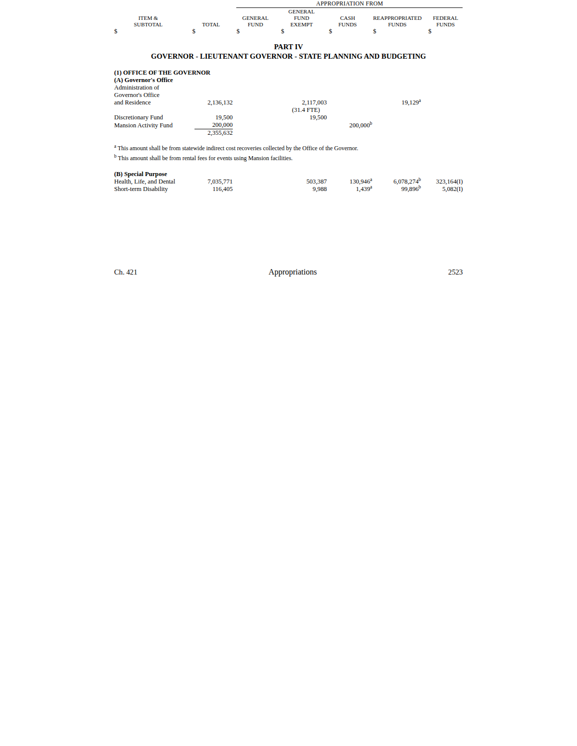| | APPROPRIATION FROM |
| ITEM & SUBTOTAL | | TOTAL | | GENERAL FUND | | GENERAL FUND EXEMPT | | CASH FUNDS | | REAPPROPRIATED FUNDS | | FEDERAL FUNDS |
| $ | | $ | | $ | | $ | | $ | | $ | | $ |
PART IV
GOVERNOR - LIEUTENANT GOVERNOR - STATE PLANNING AND BUDGETING
| (1) OFFICE OF THE GOVERNOR |
| (A) Governor's Office |
| Administration of | |
| Governor's Office | |
| and Residence | | 2,136,132 | | | | 2,117,003 | | | | 19,129 a | | |
| | | | | | | (31.4 FTE) | | | | | | |
| Discretionary Fund | | 19,500 | | | | 19,500 | | | | | | |
| Mansion Activity Fund | | 200,000 | | | | | | 200,000 b | | | | |
| | | 2,355,632 | | | | | | | | | | |
a This amount shall be from statewide indirect cost recoveries collected by the Office of the Governor.
b This amount shall be from rental fees for events using Mansion facilities.
| (B) Special Purpose |
| Health, Life, and Dental | | 7,035,771 | | | | 503,387 | | 130,946 a | | 6,078,274 b | | 323,164(I) |
| Short-term Disability | | 116,405 | | | | 9,988 | | 1,439 a | | 99,896 b | | 5,082(I) |
Ch. 421
Appropriations
2523